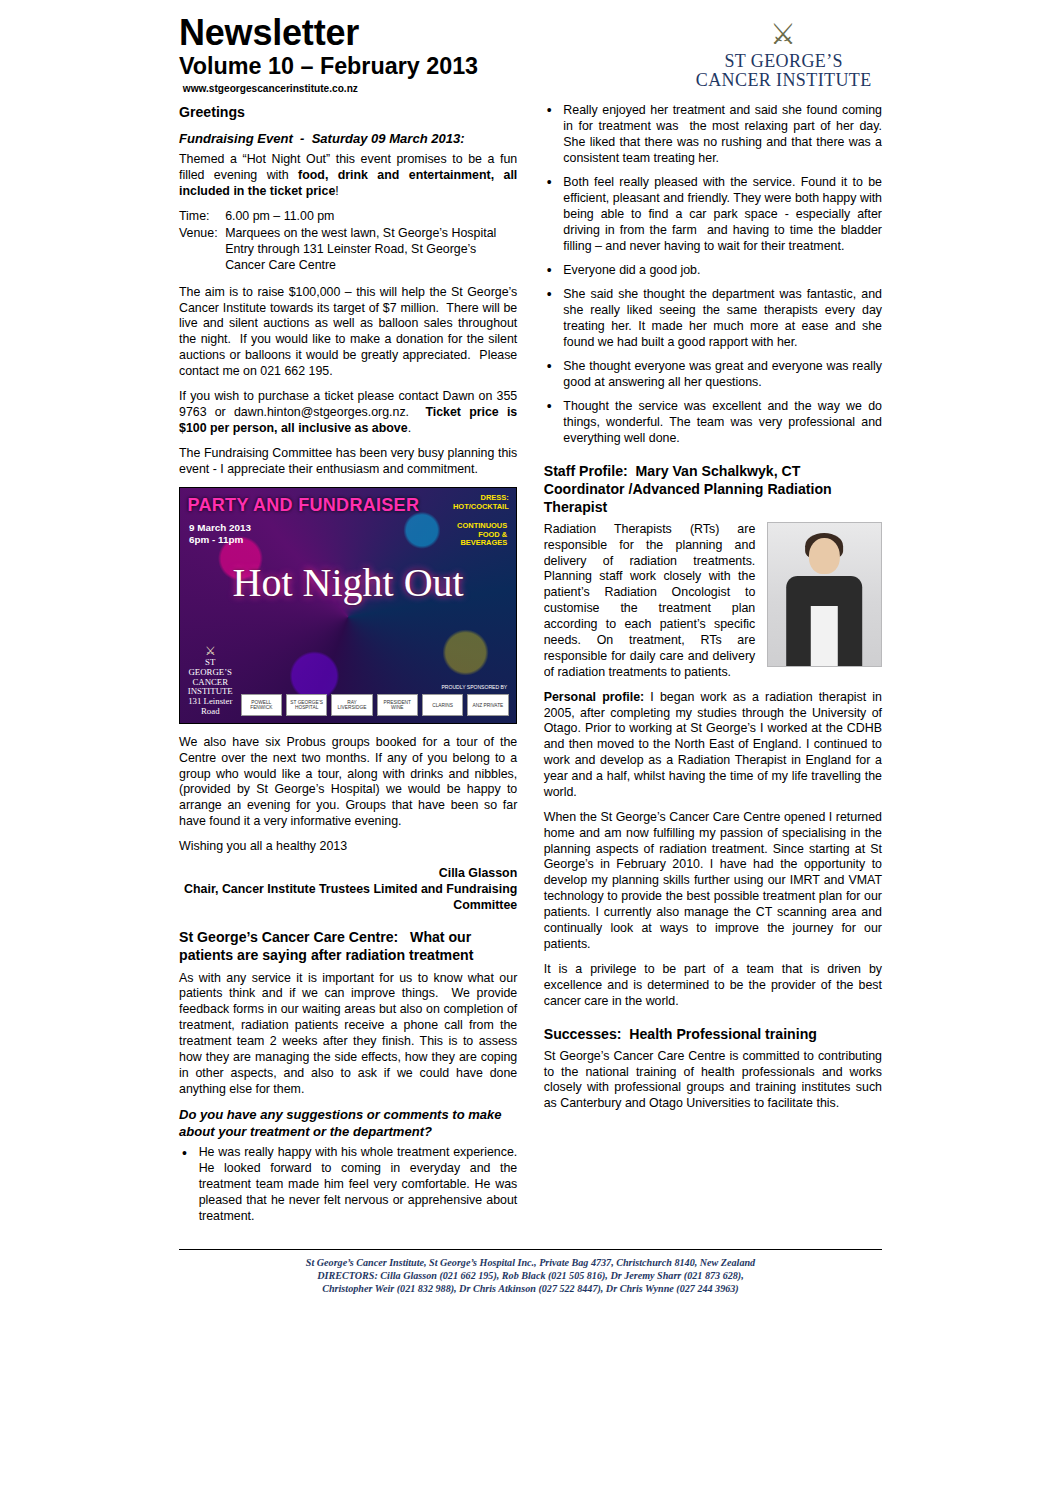Newsletter
Volume 10 – February 2013
www.stgeorgescancerinstitute.co.nz
⚔
ST GEORGE’S
CANCER INSTITUTE
Greetings
Fundraising Event - Saturday 09 March 2013:
Themed a “Hot Night Out” this event promises to be a fun filled evening with food, drink and entertainment, all included in the ticket price!
| Time: | 6.00 pm – 11.00 pm |
| Venue: | Marquees on the west lawn, St George’s Hospital Entry through 131 Leinster Road, St George’s Cancer Care Centre |
The aim is to raise $100,000 – this will help the St George’s Cancer Institute towards its target of $7 million. There will be live and silent auctions as well as balloon sales throughout the night. If you would like to make a donation for the silent auctions or balloons it would be greatly appreciated. Please contact me on 021 662 195.
If you wish to purchase a ticket please contact Dawn on 355 9763 or dawn.hinton@stgeorges.org.nz. Ticket price is $100 per person, all inclusive as above.
The Fundraising Committee has been very busy planning this event - I appreciate their enthusiasm and commitment.
PARTY AND FUNDRAISER
DRESS:
HOT/COCKTAIL
9 March 2013
6pm - 11pm
CONTINUOUS
FOOD &
BEVERAGES
Hot Night Out
PROUDLY SPONSORED BY
⚔
ST GEORGE’S
CANCER INSTITUTE
131 Leinster Road
POWELL FENWICK
ST GEORGE’S HOSPITAL
RAY LIVERSIDGE
PRESIDENT WINE
CLARINS
ANZ PRIVATE
We also have six Probus groups booked for a tour of the Centre over the next two months. If any of you belong to a group who would like a tour, along with drinks and nibbles, (provided by St George’s Hospital) we would be happy to arrange an evening for you. Groups that have been so far have found it a very informative evening.
Wishing you all a healthy 2013
Cilla Glasson
Chair, Cancer Institute Trustees Limited and Fundraising Committee
St George’s Cancer Care Centre: What our patients are saying after radiation treatment
As with any service it is important for us to know what our patients think and if we can improve things. We provide feedback forms in our waiting areas but also on completion of treatment, radiation patients receive a phone call from the treatment team 2 weeks after they finish. This is to assess how they are managing the side effects, how they are coping in other aspects, and also to ask if we could have done anything else for them.
Do you have any suggestions or comments to make about your treatment or the department?
He was really happy with his whole treatment experience. He looked forward to coming in everyday and the treatment team made him feel very comfortable. He was pleased that he never felt nervous or apprehensive about treatment.
Really enjoyed her treatment and said she found coming in for treatment was the most relaxing part of her day. She liked that there was no rushing and that there was a consistent team treating her.
Both feel really pleased with the service. Found it to be efficient, pleasant and friendly. They were both happy with being able to find a car park space - especially after driving in from the farm and having to time the bladder filling – and never having to wait for their treatment.
Everyone did a good job.
She said she thought the department was fantastic, and she really liked seeing the same therapists every day treating her. It made her much more at ease and she found we had built a good rapport with her.
She thought everyone was great and everyone was really good at answering all her questions.
Thought the service was excellent and the way we do things, wonderful. The team was very professional and everything well done.
Staff Profile: Mary Van Schalkwyk, CT Coordinator /Advanced Planning Radiation Therapist
Radiation Therapists (RTs) are responsible for the planning and delivery of radiation treatments. Planning staff work closely with the patient’s Radiation Oncologist to customise the treatment plan according to each patient’s specific needs. On treatment, RTs are responsible for daily care and delivery of radiation treatments to patients.
Personal profile: I began work as a radiation therapist in 2005, after completing my studies through the University of Otago. Prior to working at St George’s I worked at the CDHB and then moved to the North East of England. I continued to work and develop as a Radiation Therapist in England for a year and a half, whilst having the time of my life travelling the world.
When the St George’s Cancer Care Centre opened I returned home and am now fulfilling my passion of specialising in the planning aspects of radiation treatment. Since starting at St George’s in February 2010. I have had the opportunity to develop my planning skills further using our IMRT and VMAT technology to provide the best possible treatment plan for our patients. I currently also manage the CT scanning area and continually look at ways to improve the journey for our patients.
It is a privilege to be part of a team that is driven by excellence and is determined to be the provider of the best cancer care in the world.
Successes: Health Professional training
St George’s Cancer Care Centre is committed to contributing to the national training of health professionals and works closely with professional groups and training institutes such as Canterbury and Otago Universities to facilitate this.
St George’s Cancer Institute, St George’s Hospital Inc., Private Bag 4737, Christchurch 8140, New Zealand
DIRECTORS: Cilla Glasson (021 662 195), Rob Black (021 505 816), Dr Jeremy Sharr (021 873 628),
Christopher Weir (021 832 988), Dr Chris Atkinson (027 522 8447), Dr Chris Wynne (027 244 3963)